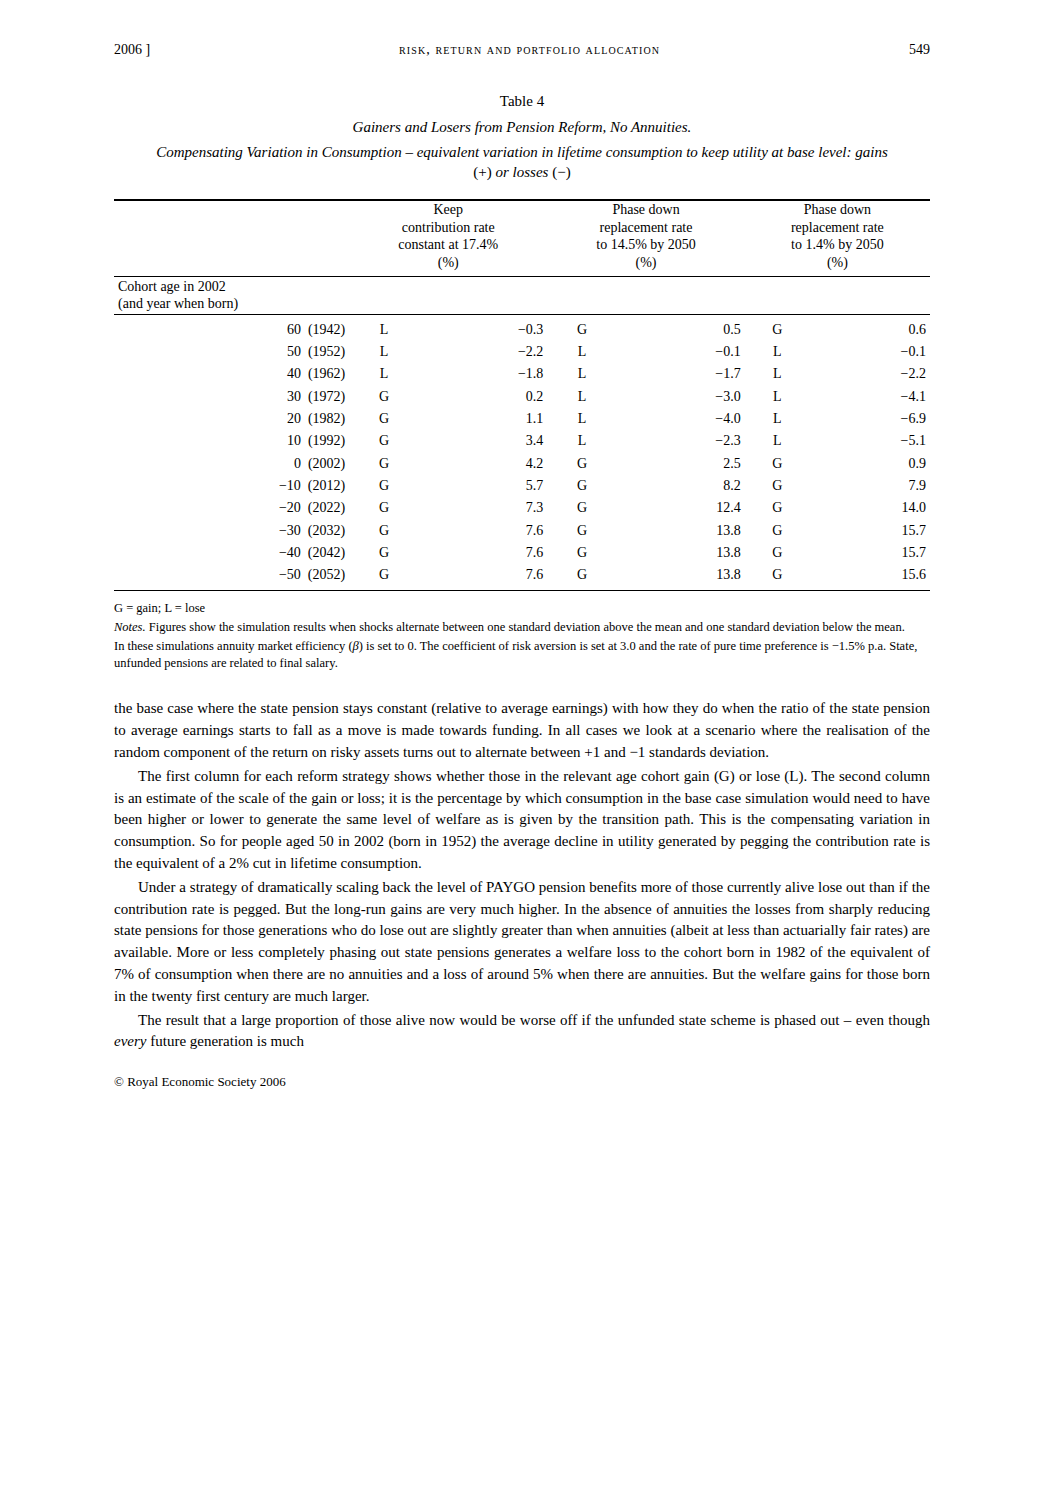2006 ] risk, return and portfolio allocation 549
Table 4
Gainers and Losers from Pension Reform, No Annuities.
Compensating Variation in Consumption – equivalent variation in lifetime consumption to keep utility at base level: gains (+) or losses (−)
| | Keep contribution rate constant at 17.4% (%) | Phase down replacement rate to 14.5% by 2050 (%) | Phase down replacement rate to 1.4% by 2050 (%) |
| --- | --- | --- | --- |
| Cohort age in 2002 (and year when born) | | | |
| 60 (1942) | L | −0.3 | G | 0.5 | G | 0.6 |
| 50 (1952) | L | −2.2 | L | −0.1 | L | −0.1 |
| 40 (1962) | L | −1.8 | L | −1.7 | L | −2.2 |
| 30 (1972) | G | 0.2 | L | −3.0 | L | −4.1 |
| 20 (1982) | G | 1.1 | L | −4.0 | L | −6.9 |
| 10 (1992) | G | 3.4 | L | −2.3 | L | −5.1 |
| 0 (2002) | G | 4.2 | G | 2.5 | G | 0.9 |
| −10 (2012) | G | 5.7 | G | 8.2 | G | 7.9 |
| −20 (2022) | G | 7.3 | G | 12.4 | G | 14.0 |
| −30 (2032) | G | 7.6 | G | 13.8 | G | 15.7 |
| −40 (2042) | G | 7.6 | G | 13.8 | G | 15.7 |
| −50 (2052) | G | 7.6 | G | 13.8 | G | 15.6 |
G = gain; L = lose
Notes. Figures show the simulation results when shocks alternate between one standard deviation above the mean and one standard deviation below the mean.
In these simulations annuity market efficiency (β) is set to 0. The coefficient of risk aversion is set at 3.0 and the rate of pure time preference is −1.5% p.a. State, unfunded pensions are related to final salary.
the base case where the state pension stays constant (relative to average earnings) with how they do when the ratio of the state pension to average earnings starts to fall as a move is made towards funding. In all cases we look at a scenario where the realisation of the random component of the return on risky assets turns out to alternate between +1 and −1 standards deviation.
The first column for each reform strategy shows whether those in the relevant age cohort gain (G) or lose (L). The second column is an estimate of the scale of the gain or loss; it is the percentage by which consumption in the base case simulation would need to have been higher or lower to generate the same level of welfare as is given by the transition path. This is the compensating variation in consumption. So for people aged 50 in 2002 (born in 1952) the average decline in utility generated by pegging the contribution rate is the equivalent of a 2% cut in lifetime consumption.
Under a strategy of dramatically scaling back the level of PAYGO pension benefits more of those currently alive lose out than if the contribution rate is pegged. But the long-run gains are very much higher. In the absence of annuities the losses from sharply reducing state pensions for those generations who do lose out are slightly greater than when annuities (albeit at less than actuarially fair rates) are available. More or less completely phasing out state pensions generates a welfare loss to the cohort born in 1982 of the equivalent of 7% of consumption when there are no annuities and a loss of around 5% when there are annuities. But the welfare gains for those born in the twenty first century are much larger.
The result that a large proportion of those alive now would be worse off if the unfunded state scheme is phased out – even though every future generation is much
© Royal Economic Society 2006